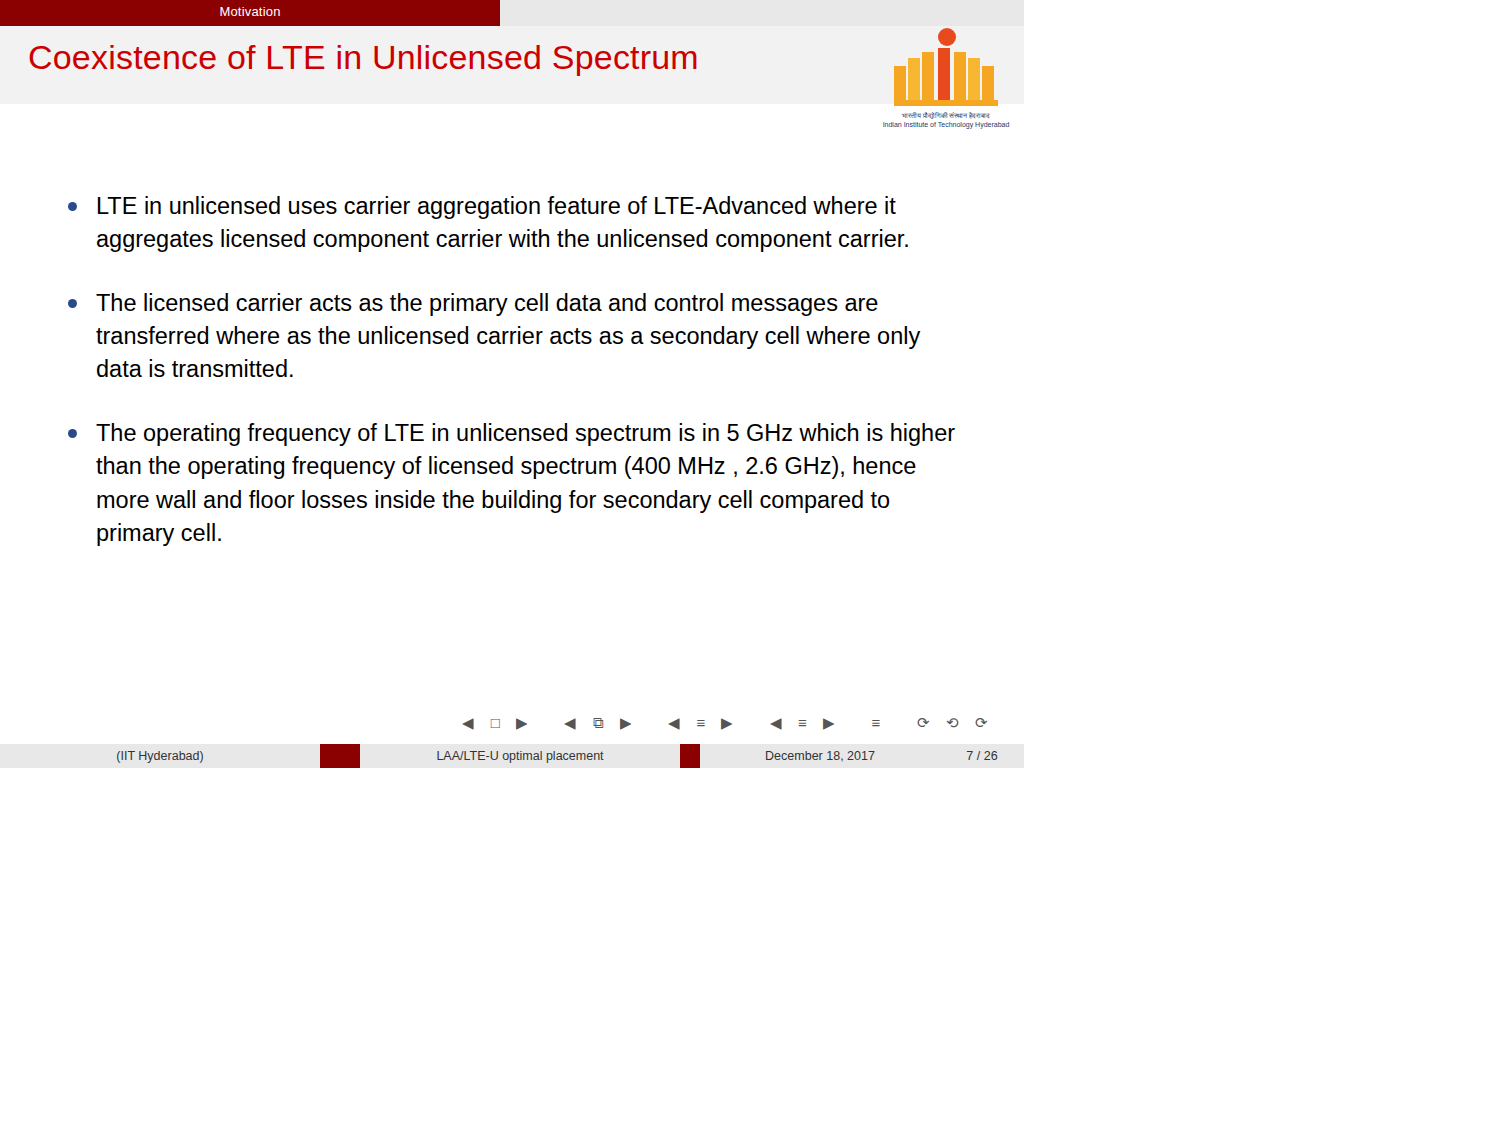Motivation
Coexistence of LTE in Unlicensed Spectrum
भारतीय प्रौद्योगिकी संस्थान हैदराबाद
Indian Institute of Technology Hyderabad
LTE in unlicensed uses carrier aggregation feature of LTE-Advanced where it aggregates licensed component carrier with the unlicensed component carrier.
The licensed carrier acts as the primary cell data and control messages are transferred where as the unlicensed carrier acts as a secondary cell where only data is transmitted.
The operating frequency of LTE in unlicensed spectrum is in 5 GHz which is higher than the operating frequency of licensed spectrum (400 MHz , 2.6 GHz), hence more wall and floor losses inside the building for secondary cell compared to primary cell.
◀ □ ▶ ◀ ⧉ ▶ ◀ ≡ ▶ ◀ ≡ ▶ ≡ ⟳ ⟲ ⟳
(IIT Hyderabad)
LAA/LTE-U optimal placement
December 18, 2017
7 / 26